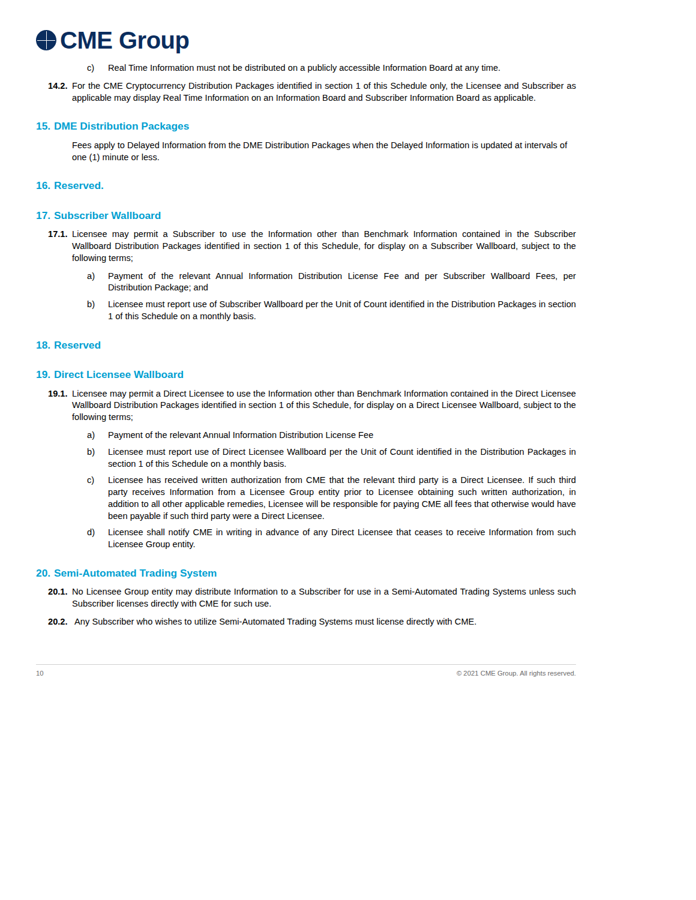CME Group
c) Real Time Information must not be distributed on a publicly accessible Information Board at any time.
14.2. For the CME Cryptocurrency Distribution Packages identified in section 1 of this Schedule only, the Licensee and Subscriber as applicable may display Real Time Information on an Information Board and Subscriber Information Board as applicable.
15. DME Distribution Packages
Fees apply to Delayed Information from the DME Distribution Packages when the Delayed Information is updated at intervals of one (1) minute or less.
16. Reserved.
17. Subscriber Wallboard
17.1. Licensee may permit a Subscriber to use the Information other than Benchmark Information contained in the Subscriber Wallboard Distribution Packages identified in section 1 of this Schedule, for display on a Subscriber Wallboard, subject to the following terms;
a) Payment of the relevant Annual Information Distribution License Fee and per Subscriber Wallboard Fees, per Distribution Package; and
b) Licensee must report use of Subscriber Wallboard per the Unit of Count identified in the Distribution Packages in section 1 of this Schedule on a monthly basis.
18. Reserved
19. Direct Licensee Wallboard
19.1. Licensee may permit a Direct Licensee to use the Information other than Benchmark Information contained in the Direct Licensee Wallboard Distribution Packages identified in section 1 of this Schedule, for display on a Direct Licensee Wallboard, subject to the following terms;
a) Payment of the relevant Annual Information Distribution License Fee
b) Licensee must report use of Direct Licensee Wallboard per the Unit of Count identified in the Distribution Packages in section 1 of this Schedule on a monthly basis.
c) Licensee has received written authorization from CME that the relevant third party is a Direct Licensee. If such third party receives Information from a Licensee Group entity prior to Licensee obtaining such written authorization, in addition to all other applicable remedies, Licensee will be responsible for paying CME all fees that otherwise would have been payable if such third party were a Direct Licensee.
d) Licensee shall notify CME in writing in advance of any Direct Licensee that ceases to receive Information from such Licensee Group entity.
20. Semi-Automated Trading System
20.1. No Licensee Group entity may distribute Information to a Subscriber for use in a Semi-Automated Trading Systems unless such Subscriber licenses directly with CME for such use.
20.2. Any Subscriber who wishes to utilize Semi-Automated Trading Systems must license directly with CME.
10 © 2021 CME Group. All rights reserved.